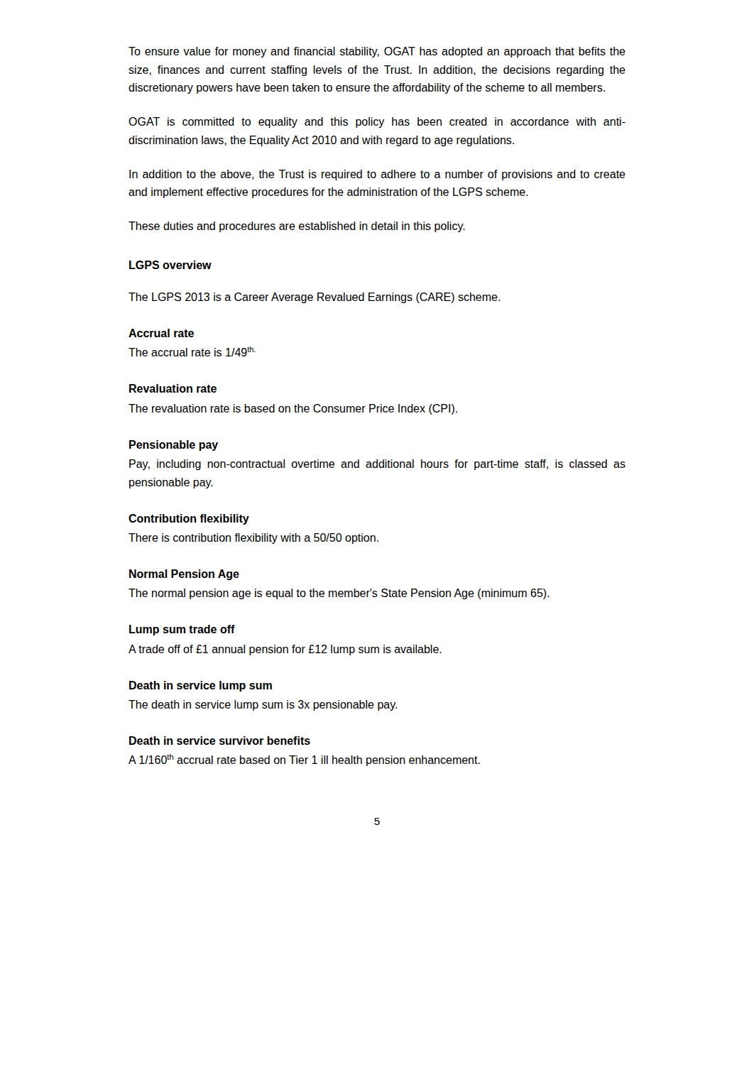To ensure value for money and financial stability, OGAT has adopted an approach that befits the size, finances and current staffing levels of the Trust. In addition, the decisions regarding the discretionary powers have been taken to ensure the affordability of the scheme to all members.
OGAT is committed to equality and this policy has been created in accordance with anti-discrimination laws, the Equality Act 2010 and with regard to age regulations.
In addition to the above, the Trust is required to adhere to a number of provisions and to create and implement effective procedures for the administration of the LGPS scheme.
These duties and procedures are established in detail in this policy.
LGPS overview
The LGPS 2013 is a Career Average Revalued Earnings (CARE) scheme.
Accrual rate
The accrual rate is 1/49th.
Revaluation rate
The revaluation rate is based on the Consumer Price Index (CPI).
Pensionable pay
Pay, including non-contractual overtime and additional hours for part-time staff, is classed as pensionable pay.
Contribution flexibility
There is contribution flexibility with a 50/50 option.
Normal Pension Age
The normal pension age is equal to the member's State Pension Age (minimum 65).
Lump sum trade off
A trade off of £1 annual pension for £12 lump sum is available.
Death in service lump sum
The death in service lump sum is 3x pensionable pay.
Death in service survivor benefits
A 1/160th accrual rate based on Tier 1 ill health pension enhancement.
5